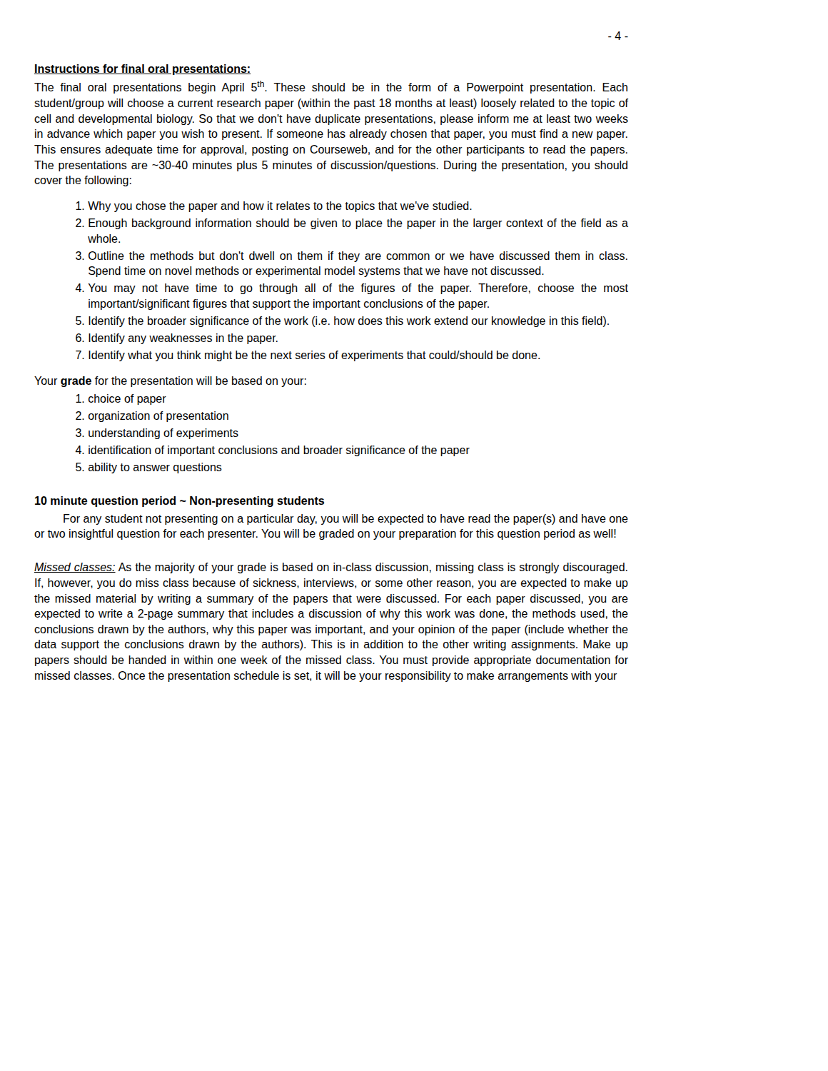- 4 -
Instructions for final oral presentations:
The final oral presentations begin April 5th. These should be in the form of a Powerpoint presentation. Each student/group will choose a current research paper (within the past 18 months at least) loosely related to the topic of cell and developmental biology. So that we don't have duplicate presentations, please inform me at least two weeks in advance which paper you wish to present. If someone has already chosen that paper, you must find a new paper. This ensures adequate time for approval, posting on Courseweb, and for the other participants to read the papers. The presentations are ~30-40 minutes plus 5 minutes of discussion/questions. During the presentation, you should cover the following:
Why you chose the paper and how it relates to the topics that we've studied.
Enough background information should be given to place the paper in the larger context of the field as a whole.
Outline the methods but don't dwell on them if they are common or we have discussed them in class. Spend time on novel methods or experimental model systems that we have not discussed.
You may not have time to go through all of the figures of the paper. Therefore, choose the most important/significant figures that support the important conclusions of the paper.
Identify the broader significance of the work (i.e. how does this work extend our knowledge in this field).
Identify any weaknesses in the paper.
Identify what you think might be the next series of experiments that could/should be done.
Your grade for the presentation will be based on your:
choice of paper
organization of presentation
understanding of experiments
identification of important conclusions and broader significance of the paper
ability to answer questions
10 minute question period ~ Non-presenting students
For any student not presenting on a particular day, you will be expected to have read the paper(s) and have one or two insightful question for each presenter. You will be graded on your preparation for this question period as well!
Missed classes: As the majority of your grade is based on in-class discussion, missing class is strongly discouraged. If, however, you do miss class because of sickness, interviews, or some other reason, you are expected to make up the missed material by writing a summary of the papers that were discussed. For each paper discussed, you are expected to write a 2-page summary that includes a discussion of why this work was done, the methods used, the conclusions drawn by the authors, why this paper was important, and your opinion of the paper (include whether the data support the conclusions drawn by the authors). This is in addition to the other writing assignments. Make up papers should be handed in within one week of the missed class. You must provide appropriate documentation for missed classes. Once the presentation schedule is set, it will be your responsibility to make arrangements with your